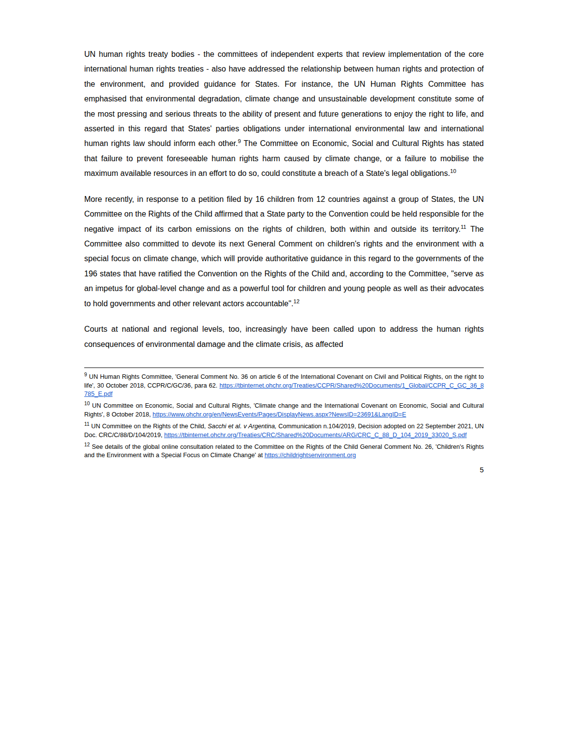UN human rights treaty bodies - the committees of independent experts that review implementation of the core international human rights treaties - also have addressed the relationship between human rights and protection of the environment, and provided guidance for States. For instance, the UN Human Rights Committee has emphasised that environmental degradation, climate change and unsustainable development constitute some of the most pressing and serious threats to the ability of present and future generations to enjoy the right to life, and asserted in this regard that States' parties obligations under international environmental law and international human rights law should inform each other.9 The Committee on Economic, Social and Cultural Rights has stated that failure to prevent foreseeable human rights harm caused by climate change, or a failure to mobilise the maximum available resources in an effort to do so, could constitute a breach of a State's legal obligations.10
More recently, in response to a petition filed by 16 children from 12 countries against a group of States, the UN Committee on the Rights of the Child affirmed that a State party to the Convention could be held responsible for the negative impact of its carbon emissions on the rights of children, both within and outside its territory.11 The Committee also committed to devote its next General Comment on children's rights and the environment with a special focus on climate change, which will provide authoritative guidance in this regard to the governments of the 196 states that have ratified the Convention on the Rights of the Child and, according to the Committee, "serve as an impetus for global-level change and as a powerful tool for children and young people as well as their advocates to hold governments and other relevant actors accountable".12
Courts at national and regional levels, too, increasingly have been called upon to address the human rights consequences of environmental damage and the climate crisis, as affected
9 UN Human Rights Committee, 'General Comment No. 36 on article 6 of the International Covenant on Civil and Political Rights, on the right to life', 30 October 2018, CCPR/C/GC/36, para 62. https://tbinternet.ohchr.org/Treaties/CCPR/Shared%20Documents/1_Global/CCPR_C_GC_36_8785_E.pdf
10 UN Committee on Economic, Social and Cultural Rights, 'Climate change and the International Covenant on Economic, Social and Cultural Rights', 8 October 2018, https://www.ohchr.org/en/NewsEvents/Pages/DisplayNews.aspx?NewsID=23691&LangID=E
11 UN Committee on the Rights of the Child, Sacchi et al. v Argentina, Communication n.104/2019, Decision adopted on 22 September 2021, UN Doc. CRC/C/88/D/104/2019, https://tbinternet.ohchr.org/Treaties/CRC/Shared%20Documents/ARG/CRC_C_88_D_104_2019_33020_S.pdf
12 See details of the global online consultation related to the Committee on the Rights of the Child General Comment No. 26, 'Children's Rights and the Environment with a Special Focus on Climate Change' at https://childrightsenvironment.org
5